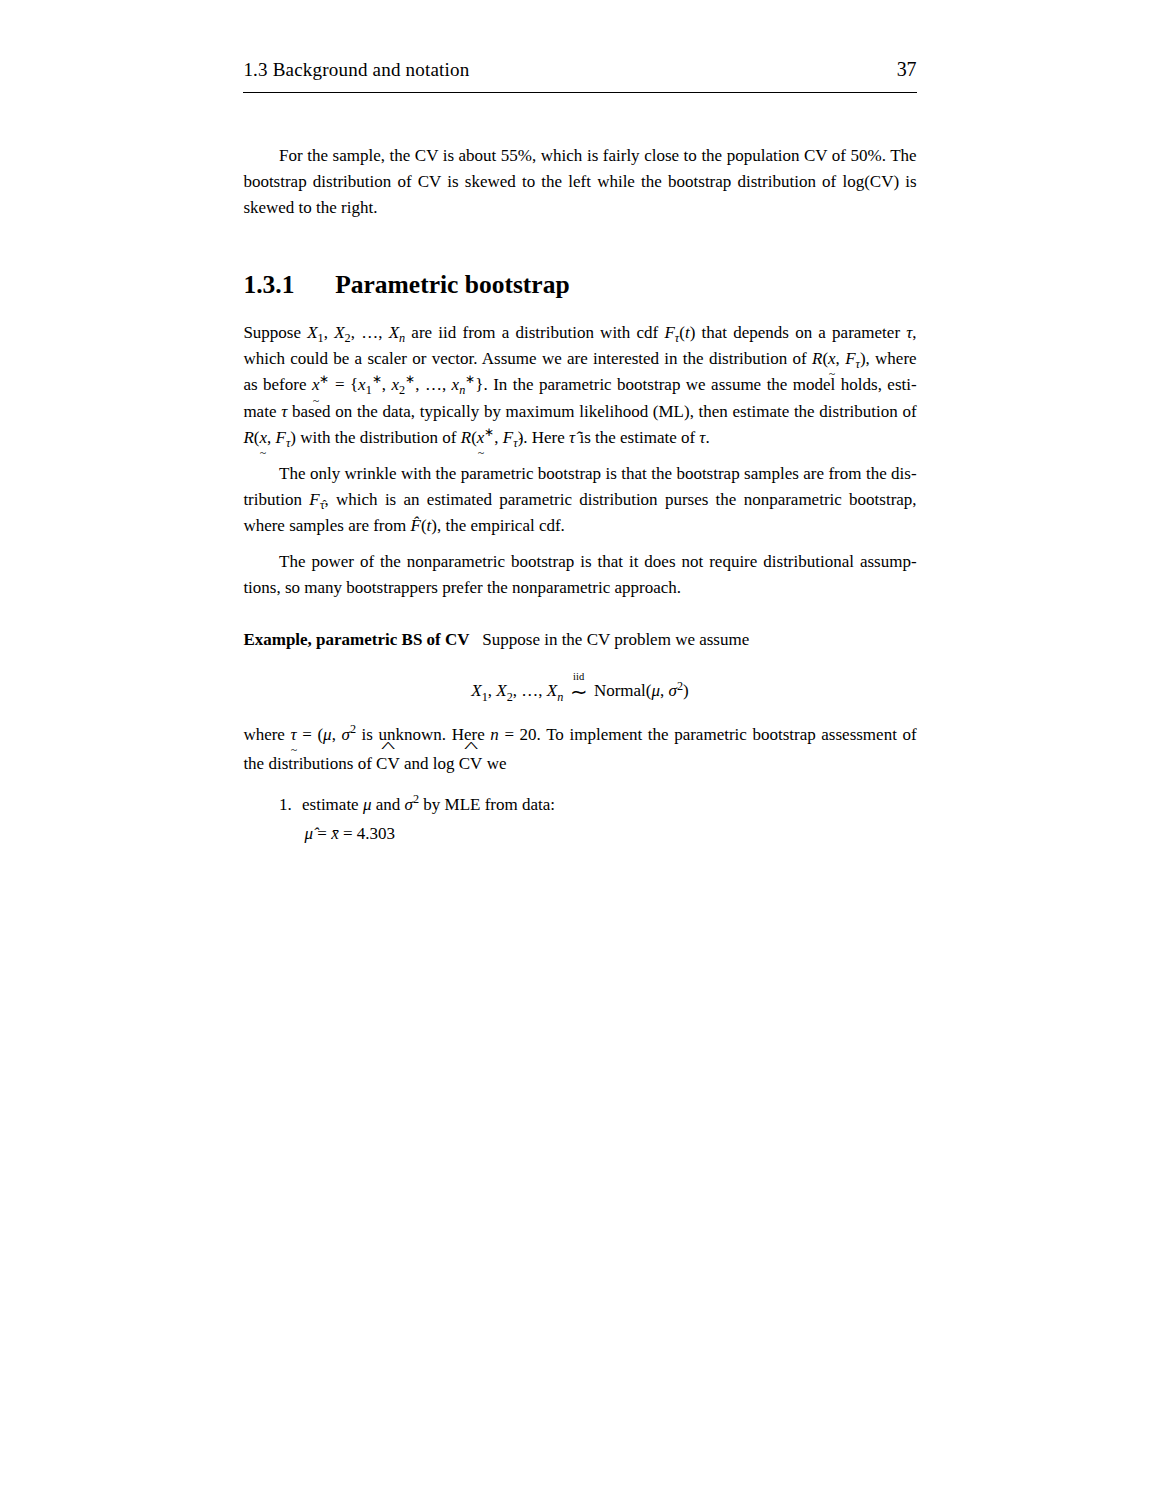1.3 Background and notation 37
For the sample, the CV is about 55%, which is fairly close to the population CV of 50%. The bootstrap distribution of CV is skewed to the left while the bootstrap distribution of log(CV) is skewed to the right.
1.3.1 Parametric bootstrap
Suppose X1, X2, …, Xn are iid from a distribution with cdf Fτ(t) that depends on a parameter τ, which could be a scaler or vector. Assume we are interested in the distribution of R(x, Fτ), where as before x∗ = {x1∗, x2∗, …, xn∗}. In the parametric bootstrap we assume the model holds, estimate τ based on the data, typically by maximum likelihood (ML), then estimate the distribution of R(x, Fτ) with the distribution of R(x∗, Fτ̂). Here τ̂ is the estimate of τ.
The only wrinkle with the parametric bootstrap is that the bootstrap samples are from the distribution Fτ̂, which is an estimated parametric distribution purses the nonparametric bootstrap, where samples are from F̂(t), the empirical cdf.
The power of the nonparametric bootstrap is that it does not require distributional assumptions, so many bootstrappers prefer the nonparametric approach.
Example, parametric BS of CV Suppose in the CV problem we assume
X1, X2, …, Xn iid∼ Normal(μ, σ2)
where τ = (μ, σ2 is unknown. Here n = 20. To implement the parametric bootstrap assessment of the distributions of CV and log CV we
estimate μ and σ2 by MLE from data: μ̂ = x̄ = 4.303